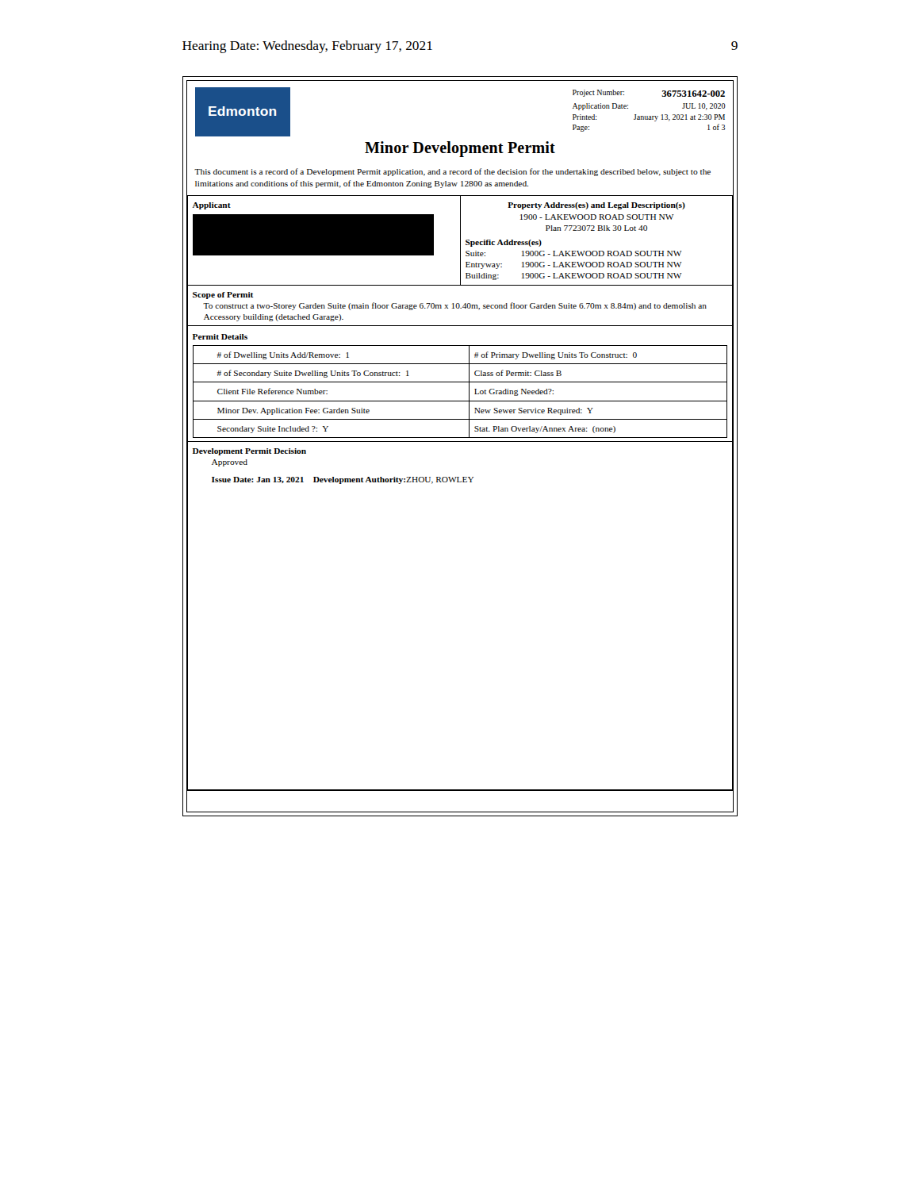Hearing Date: Wednesday, February 17, 2021
9
Edmonton
| Project Number: | 367531642-002 |
| Application Date: | JUL 10, 2020 |
| Printed: | January 13, 2021 at 2:30 PM |
| Page: | 1 of 3 |
Minor Development Permit
This document is a record of a Development Permit application, and a record of the decision for the undertaking described below, subject to the limitations and conditions of this permit, of the Edmonton Zoning Bylaw 12800 as amended.
| Applicant | Property Address(es) and Legal Description(s) 1900 - LAKEWOOD ROAD SOUTH NW Plan 7723072 Blk 30 Lot 40 Specific Address(es) Suite: 1900G - LAKEWOOD ROAD SOUTH NW Entryway: 1900G - LAKEWOOD ROAD SOUTH NW Building: 1900G - LAKEWOOD ROAD SOUTH NW |
| Scope of Permit To construct a two-Storey Garden Suite (main floor Garage 6.70m x 10.40m, second floor Garden Suite 6.70m x 8.84m) and to demolish an Accessory building (detached Garage). |
| Permit Details / # of Dwelling Units Add/Remove: 1 / # of Primary Dwelling Units To Construct: 0 / / # of Secondary Suite Dwelling Units To Construct: 1 / Class of Permit: Class B / / Client File Reference Number: / Lot Grading Needed?: / / Minor Dev. Application Fee: Garden Suite / New Sewer Service Required: Y / / Secondary Suite Included ?: Y / Stat. Plan Overlay/Annex Area: (none) / |
| Development Permit Decision Approved Issue Date: Jan 13, 2021 Development Authority: ZHOU, ROWLEY |